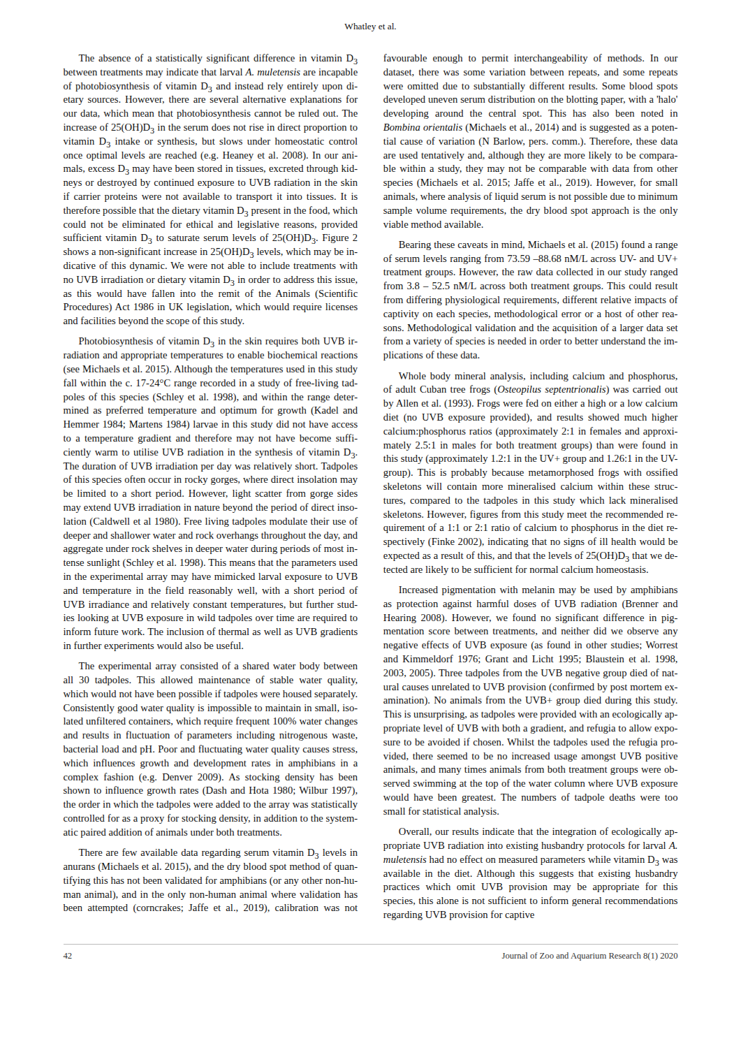Whatley et al.
The absence of a statistically significant difference in vitamin D3 between treatments may indicate that larval A. muletensis are incapable of photobiosynthesis of vitamin D3 and instead rely entirely upon dietary sources. However, there are several alternative explanations for our data, which mean that photobiosynthesis cannot be ruled out. The increase of 25(OH)D3 in the serum does not rise in direct proportion to vitamin D3 intake or synthesis, but slows under homeostatic control once optimal levels are reached (e.g. Heaney et al. 2008). In our animals, excess D3 may have been stored in tissues, excreted through kidneys or destroyed by continued exposure to UVB radiation in the skin if carrier proteins were not available to transport it into tissues. It is therefore possible that the dietary vitamin D3 present in the food, which could not be eliminated for ethical and legislative reasons, provided sufficient vitamin D3 to saturate serum levels of 25(OH)D3. Figure 2 shows a non-significant increase in 25(OH)D3 levels, which may be indicative of this dynamic. We were not able to include treatments with no UVB irradiation or dietary vitamin D3 in order to address this issue, as this would have fallen into the remit of the Animals (Scientific Procedures) Act 1986 in UK legislation, which would require licenses and facilities beyond the scope of this study.
Photobiosynthesis of vitamin D3 in the skin requires both UVB irradiation and appropriate temperatures to enable biochemical reactions (see Michaels et al. 2015). Although the temperatures used in this study fall within the c. 17-24°C range recorded in a study of free-living tadpoles of this species (Schley et al. 1998), and within the range determined as preferred temperature and optimum for growth (Kadel and Hemmer 1984; Martens 1984) larvae in this study did not have access to a temperature gradient and therefore may not have become sufficiently warm to utilise UVB radiation in the synthesis of vitamin D3. The duration of UVB irradiation per day was relatively short. Tadpoles of this species often occur in rocky gorges, where direct insolation may be limited to a short period. However, light scatter from gorge sides may extend UVB irradiation in nature beyond the period of direct insolation (Caldwell et al 1980). Free living tadpoles modulate their use of deeper and shallower water and rock overhangs throughout the day, and aggregate under rock shelves in deeper water during periods of most intense sunlight (Schley et al. 1998). This means that the parameters used in the experimental array may have mimicked larval exposure to UVB and temperature in the field reasonably well, with a short period of UVB irradiance and relatively constant temperatures, but further studies looking at UVB exposure in wild tadpoles over time are required to inform future work. The inclusion of thermal as well as UVB gradients in further experiments would also be useful.
The experimental array consisted of a shared water body between all 30 tadpoles. This allowed maintenance of stable water quality, which would not have been possible if tadpoles were housed separately. Consistently good water quality is impossible to maintain in small, isolated unfiltered containers, which require frequent 100% water changes and results in fluctuation of parameters including nitrogenous waste, bacterial load and pH. Poor and fluctuating water quality causes stress, which influences growth and development rates in amphibians in a complex fashion (e.g. Denver 2009). As stocking density has been shown to influence growth rates (Dash and Hota 1980; Wilbur 1997), the order in which the tadpoles were added to the array was statistically controlled for as a proxy for stocking density, in addition to the systematic paired addition of animals under both treatments.
There are few available data regarding serum vitamin D3 levels in anurans (Michaels et al. 2015), and the dry blood spot method of quantifying this has not been validated for amphibians (or any other non-human animal), and in the only non-human animal where validation has been attempted (corncrakes; Jaffe et al., 2019), calibration was not favourable enough to permit interchangeability of methods. In our dataset, there was some variation between repeats, and some repeats were omitted due to substantially different results. Some blood spots developed uneven serum distribution on the blotting paper, with a 'halo' developing around the central spot. This has also been noted in Bombina orientalis (Michaels et al., 2014) and is suggested as a potential cause of variation (N Barlow, pers. comm.). Therefore, these data are used tentatively and, although they are more likely to be comparable within a study, they may not be comparable with data from other species (Michaels et al. 2015; Jaffe et al., 2019). However, for small animals, where analysis of liquid serum is not possible due to minimum sample volume requirements, the dry blood spot approach is the only viable method available.
Bearing these caveats in mind, Michaels et al. (2015) found a range of serum levels ranging from 73.59 –88.68 nM/L across UV- and UV+ treatment groups. However, the raw data collected in our study ranged from 3.8 – 52.5 nM/L across both treatment groups. This could result from differing physiological requirements, different relative impacts of captivity on each species, methodological error or a host of other reasons. Methodological validation and the acquisition of a larger data set from a variety of species is needed in order to better understand the implications of these data.
Whole body mineral analysis, including calcium and phosphorus, of adult Cuban tree frogs (Osteopilus septentrionalis) was carried out by Allen et al. (1993). Frogs were fed on either a high or a low calcium diet (no UVB exposure provided), and results showed much higher calcium:phosphorus ratios (approximately 2:1 in females and approximately 2.5:1 in males for both treatment groups) than were found in this study (approximately 1.2:1 in the UV+ group and 1.26:1 in the UV- group). This is probably because metamorphosed frogs with ossified skeletons will contain more mineralised calcium within these structures, compared to the tadpoles in this study which lack mineralised skeletons. However, figures from this study meet the recommended requirement of a 1:1 or 2:1 ratio of calcium to phosphorus in the diet respectively (Finke 2002), indicating that no signs of ill health would be expected as a result of this, and that the levels of 25(OH)D3 that we detected are likely to be sufficient for normal calcium homeostasis.
Increased pigmentation with melanin may be used by amphibians as protection against harmful doses of UVB radiation (Brenner and Hearing 2008). However, we found no significant difference in pigmentation score between treatments, and neither did we observe any negative effects of UVB exposure (as found in other studies; Worrest and Kimmeldorf 1976; Grant and Licht 1995; Blaustein et al. 1998, 2003, 2005). Three tadpoles from the UVB negative group died of natural causes unrelated to UVB provision (confirmed by post mortem examination). No animals from the UVB+ group died during this study. This is unsurprising, as tadpoles were provided with an ecologically appropriate level of UVB with both a gradient, and refugia to allow exposure to be avoided if chosen. Whilst the tadpoles used the refugia provided, there seemed to be no increased usage amongst UVB positive animals, and many times animals from both treatment groups were observed swimming at the top of the water column where UVB exposure would have been greatest. The numbers of tadpole deaths were too small for statistical analysis.
Overall, our results indicate that the integration of ecologically appropriate UVB radiation into existing husbandry protocols for larval A. muletensis had no effect on measured parameters while vitamin D3 was available in the diet. Although this suggests that existing husbandry practices which omit UVB provision may be appropriate for this species, this alone is not sufficient to inform general recommendations regarding UVB provision for captive
42 Journal of Zoo and Aquarium Research 8(1) 2020